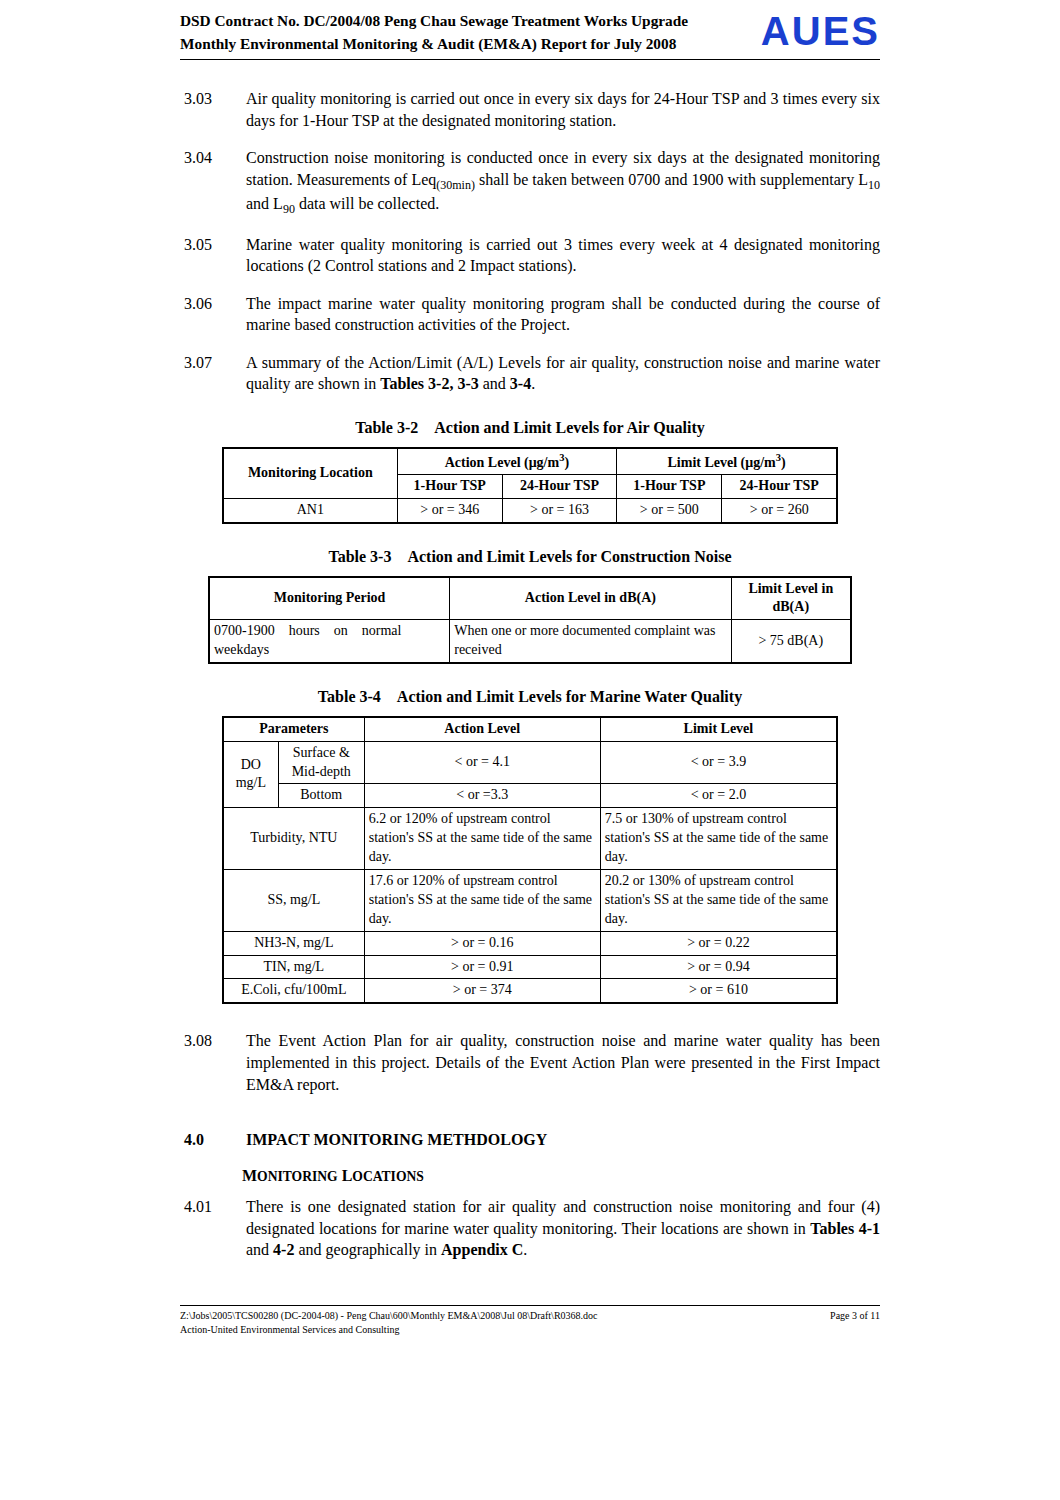AUES
DSD Contract No. DC/2004/08 Peng Chau Sewage Treatment Works Upgrade
Monthly Environmental Monitoring & Audit (EM&A) Report for July 2008
3.03
Air quality monitoring is carried out once in every six days for 24-Hour TSP and 3 times every six days for 1-Hour TSP at the designated monitoring station.
3.04
Construction noise monitoring is conducted once in every six days at the designated monitoring station. Measurements of Leq(30min) shall be taken between 0700 and 1900 with supplementary L10 and L90 data will be collected.
3.05
Marine water quality monitoring is carried out 3 times every week at 4 designated monitoring locations (2 Control stations and 2 Impact stations).
3.06
The impact marine water quality monitoring program shall be conducted during the course of marine based construction activities of the Project.
3.07
A summary of the Action/Limit (A/L) Levels for air quality, construction noise and marine water quality are shown in Tables 3-2, 3-3 and 3-4.
Table 3-2 Action and Limit Levels for Air Quality
| Monitoring Location | Action Level (μg/m 3 ) | Limit Level (μg/m 3 ) |
| --- | --- | --- |
| 1-Hour TSP | 24-Hour TSP | 1-Hour TSP | 24-Hour TSP |
| AN1 | > or = 346 | > or = 163 | > or = 500 | > or = 260 |
Table 3-3 Action and Limit Levels for Construction Noise
| Monitoring Period | Action Level in dB(A) | Limit Level in dB(A) |
| --- | --- | --- |
| 0700-1900 hours on normal weekdays | When one or more documented complaint was received | > 75 dB(A) |
Table 3-4 Action and Limit Levels for Marine Water Quality
| Parameters | Action Level | Limit Level |
| --- | --- | --- |
| DO mg/L | Surface & Mid-depth | < or = 4.1 | < or = 3.9 |
| Bottom | < or =3.3 | < or = 2.0 |
| Turbidity, NTU | 6.2 or 120% of upstream control station's SS at the same tide of the same day. | 7.5 or 130% of upstream control station's SS at the same tide of the same day. |
| SS, mg/L | 17.6 or 120% of upstream control station's SS at the same tide of the same day. | 20.2 or 130% of upstream control station's SS at the same tide of the same day. |
| NH3-N, mg/L | > or = 0.16 | > or = 0.22 |
| TIN, mg/L | > or = 0.91 | > or = 0.94 |
| E.Coli, cfu/100mL | > or = 374 | > or = 610 |
3.08
The Event Action Plan for air quality, construction noise and marine water quality has been implemented in this project. Details of the Event Action Plan were presented in the First Impact EM&A report.
4.0
IMPACT MONITORING METHDOLOGY
MONITORING LOCATIONS
4.01
There is one designated station for air quality and construction noise monitoring and four (4) designated locations for marine water quality monitoring. Their locations are shown in Tables 4-1 and 4-2 and geographically in Appendix C.
Z:\Jobs\2005\TCS00280 (DC-2004-08) - Peng Chau\600\Monthly EM&A\2008\Jul 08\Draft\R0368.doc
Action-United Environmental Services and Consulting
Page 3 of 11